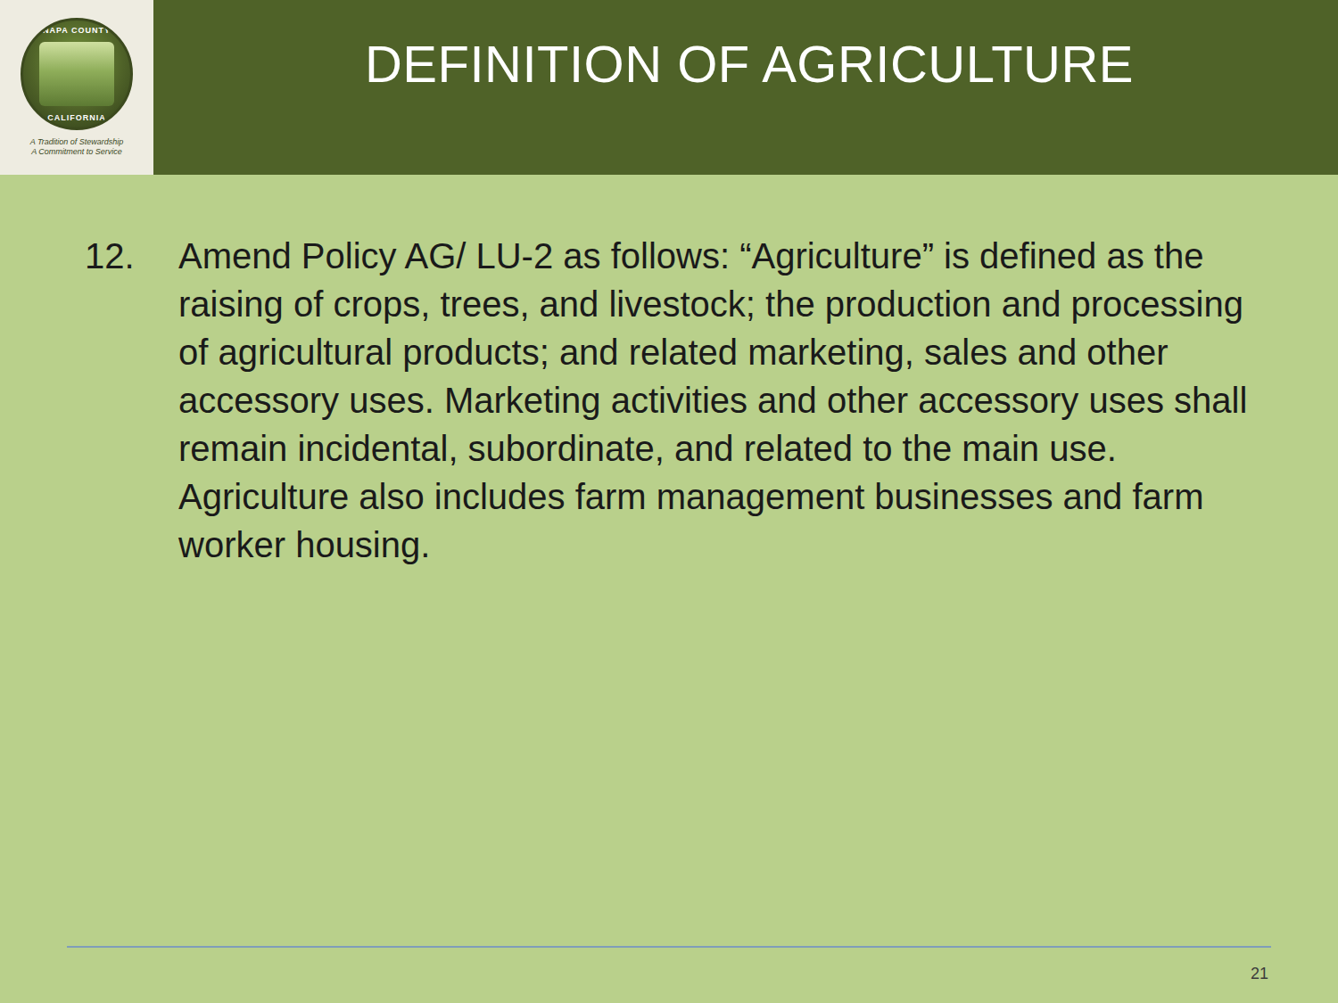A Tradition of Stewardship
A Commitment to Service
DEFINITION OF AGRICULTURE
12.
Amend Policy AG/ LU-2 as follows: “Agriculture” is defined as the raising of crops, trees, and livestock; the production and processing of agricultural products; and related marketing, sales and other accessory uses. Marketing activities and other accessory uses shall remain incidental, subordinate, and related to the main use. Agriculture also includes farm management businesses and farm worker housing.
21